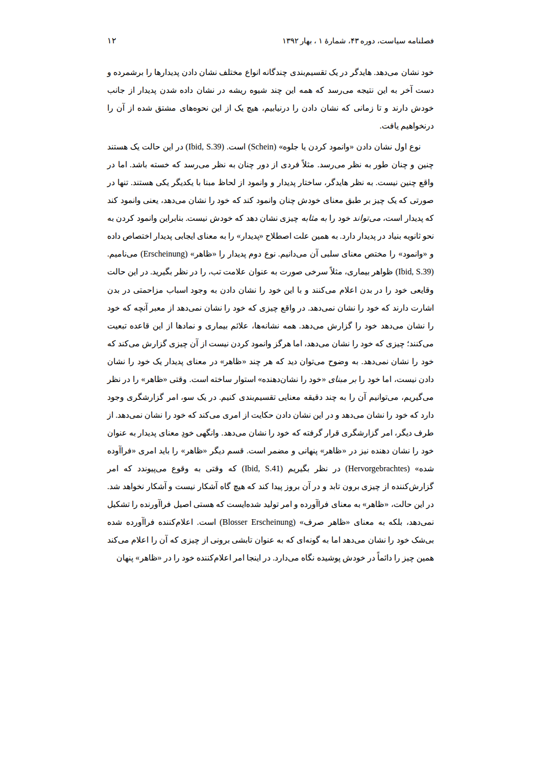فصلنامه سیاست، دوره ۴۳، شمارهٔ ۱ ، بهار ۱۳۹۲ ۱۲
خود نشان می‌دهد. هایدگر در یک تقسیم‌بندی چندگانه انواع مختلف نشان دادن پدیدارها را برشمرده و دست آخر به این نتیجه می‌رسد که همه این چند شیوه ریشه در نشان داده شدن پدیدار از جانب خودش دارند و تا زمانی که نشان دادن را درنیابیم، هیچ یک از این نحوه‌های مشتق شده از آن را درنخواهیم یافت.
نوع اول نشان دادن «وانمود کردن یا جلوه» (Schein) است. (Ibid, S.39) در این حالت یک هستند چنین و چنان طور به نظر می‌رسد. مثلاً فردی از دور چنان به نظر می‌رسد که خسته باشد. اما در واقع چنین نیست. به نظر هایدگر، ساختار پدیدار و وانمود از لحاظ مبنا با یکدیگر یکی هستند. تنها در صورتی که یک چیز بر طبق معنای خودش چنان وانمود کند که خود را نشان می‌دهد، یعنی وانمود کند که پدیدار است، می‌تواند خود را به مثابه چیزی نشان دهد که خودش نیست. بنابراین وانمود کردن به نحو ثانویه بنیاد در پدیدار دارد. به همین علت اصطلاح «پدیدار» را به معنای ایجابی پدیدار اختصاص داده و «وانمود» را مختص معنای سلبی آن می‌دانیم. نوع دوم پدیدار را «ظاهر» (Erscheinung) می‌نامیم. (Ibid, S.39) ظواهر بیماری، مثلاً سرخی صورت به عنوان علامت تب، را در نظر بگیرید. در این حالت وقایعی خود را در بدن اعلام می‌کنند و با این خود را نشان دادن به وجود اسباب مزاحمتی در بدن اشارت دارند که خود را نشان نمی‌دهد. در واقع چیزی که خود را نشان نمی‌دهد از معبر آنچه که خود را نشان می‌دهد خود را گزارش می‌دهد. همه نشانه‌ها، علائم بیماری و نمادها از این قاعده تبعیت می‌کنند؛ چیزی که خود را نشان می‌دهد، اما هرگز وانمود کردن نیست از آن چیزی گزارش می‌کند که خود را نشان نمی‌دهد. به وضوح می‌توان دید که هر چند «ظاهر» در معنای پدیدار یک خود را نشان دادن نیست، اما خود را بر مبنای «خود را نشان‌دهنده» استوار ساخته است. وقتی «ظاهر» را در نظر می‌گیریم، می‌توانیم آن را به چند دقیقه معنایی تقسیم‌بندی کنیم. در یک سو، امر گزارشگری وجود دارد که خود را نشان می‌دهد و در این نشان دادن حکایت از امری می‌کند که خود را نشان نمی‌دهد. از طرف دیگر، امر گزارشگری قرار گرفته که خود را نشان می‌دهد. وانگهی خودِ معنای پدیدار به عنوان خود را نشان دهنده نیز در «ظاهر» پنهانی و مضمر است. قسم دیگر «ظاهر» را باید امری «فراآوده شده» (Hervorgebrachtes) در نظر بگیریم (Ibid, S.41) که وقتی به وقوع می‌پیوندد که امر گزارش‌کننده از چیزی برون تابد و در آن بروز پیدا کند که هیچ گاه آشکار نیست و آشکار نخواهد شد. در این حالت، «ظاهر» به معنای فراآورده و امر تولید شده‌ایست که هستی اصیل فراآورنده را تشکیل نمی‌دهد، بلکه به معنای «ظاهر صرف» (Blosser Erscheinung) است. اعلام‌کننده فراآورده شده بی‌شک خود را نشان می‌دهد اما به گونه‌ای که به عنوان تابشی برونی از چیزی که آن را اعلام می‌کند همین چیز را دائماً در خودش پوشیده نگاه می‌دارد. در اینجا امر اعلام‌کننده خود را در «ظاهر» پنهان